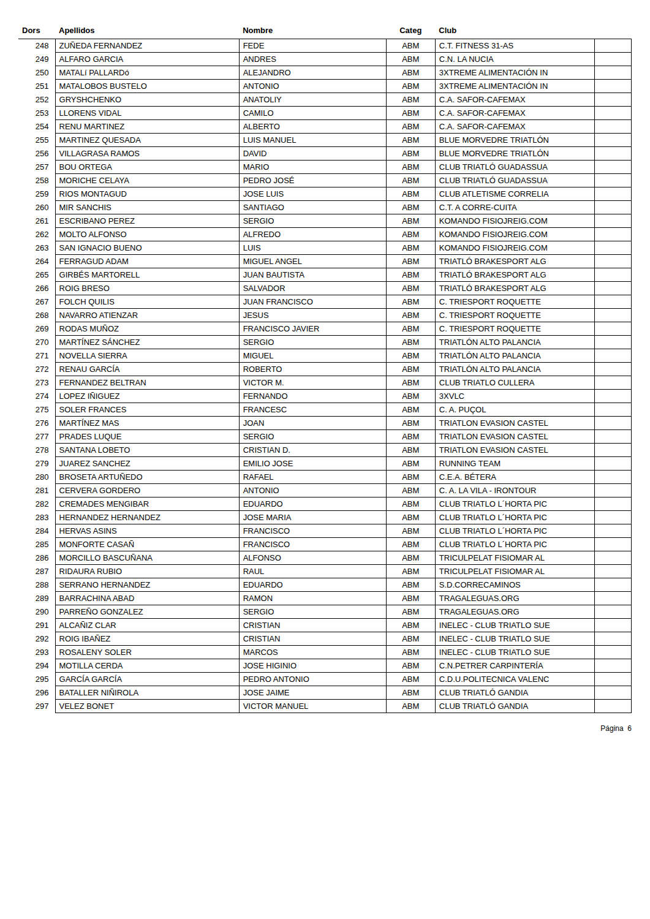| Dors | Apellidos | Nombre | Categ | Club | |
| --- | --- | --- | --- | --- | --- |
| 248 | ZUÑEDA FERNANDEZ | FEDE | ABM | C.T. FITNESS 31-AS | |
| 249 | ALFARO GARCIA | ANDRES | ABM | C.N. LA NUCIA | |
| 250 | MATALí PALLARDó | ALEJANDRO | ABM | 3XTREME ALIMENTACIÓN IN | |
| 251 | MATALOBOS BUSTELO | ANTONIO | ABM | 3XTREME ALIMENTACIÓN IN | |
| 252 | GRYSHCHENKO | ANATOLIY | ABM | C.A. SAFOR-CAFEMAX | |
| 253 | LLORENS VIDAL | CAMILO | ABM | C.A. SAFOR-CAFEMAX | |
| 254 | RENU MARTINEZ | ALBERTO | ABM | C.A. SAFOR-CAFEMAX | |
| 255 | MARTINEZ QUESADA | LUIS MANUEL | ABM | BLUE MORVEDRE TRIATLÓN | |
| 256 | VILLAGRASA RAMOS | DAVID | ABM | BLUE MORVEDRE TRIATLÓN | |
| 257 | BOU ORTEGA | MARIO | ABM | CLUB TRIATLÓ GUADASSUA | |
| 258 | MORICHE CELAYA | PEDRO JOSÉ | ABM | CLUB TRIATLÓ GUADASSUA | |
| 259 | RIOS MONTAGUD | JOSE LUIS | ABM | CLUB ATLETISME CORRELIA | |
| 260 | MIR SANCHIS | SANTIAGO | ABM | C.T. A CORRE-CUITA | |
| 261 | ESCRIBANO PEREZ | SERGIO | ABM | KOMANDO FISIOJREIG.COM | |
| 262 | MOLTO ALFONSO | ALFREDO | ABM | KOMANDO FISIOJREIG.COM | |
| 263 | SAN IGNACIO BUENO | LUIS | ABM | KOMANDO FISIOJREIG.COM | |
| 264 | FERRAGUD ADAM | MIGUEL ANGEL | ABM | TRIATLÓ BRAKESPORT ALG | |
| 265 | GIRBÉS MARTORELL | JUAN BAUTISTA | ABM | TRIATLÓ BRAKESPORT ALG | |
| 266 | ROIG BRESO | SALVADOR | ABM | TRIATLÓ BRAKESPORT ALG | |
| 267 | FOLCH QUILIS | JUAN FRANCISCO | ABM | C. TRIESPORT ROQUETTE | |
| 268 | NAVARRO ATIENZAR | JESUS | ABM | C. TRIESPORT ROQUETTE | |
| 269 | RODAS MUÑOZ | FRANCISCO JAVIER | ABM | C. TRIESPORT ROQUETTE | |
| 270 | MARTÍNEZ SÁNCHEZ | SERGIO | ABM | TRIATLÓN ALTO PALANCIA | |
| 271 | NOVELLA SIERRA | MIGUEL | ABM | TRIATLÓN ALTO PALANCIA | |
| 272 | RENAU GARCÍA | ROBERTO | ABM | TRIATLÓN ALTO PALANCIA | |
| 273 | FERNANDEZ BELTRAN | VICTOR M. | ABM | CLUB TRIATLO CULLERA | |
| 274 | LOPEZ IÑIGUEZ | FERNANDO | ABM | 3XVLC | |
| 275 | SOLER FRANCES | FRANCESC | ABM | C. A. PUÇOL | |
| 276 | MARTÍNEZ MAS | JOAN | ABM | TRIATLON EVASION CASTEL | |
| 277 | PRADES LUQUE | SERGIO | ABM | TRIATLON EVASION CASTEL | |
| 278 | SANTANA LOBETO | CRISTIAN D. | ABM | TRIATLON EVASION CASTEL | |
| 279 | JUAREZ SANCHEZ | EMILIO JOSE | ABM | RUNNING TEAM | |
| 280 | BROSETA ARTUÑEDO | RAFAEL | ABM | C.E.A. BÉTERA | |
| 281 | CERVERA GORDERO | ANTONIO | ABM | C. A. LA VILA - IRONTOUR | |
| 282 | CREMADES MENGIBAR | EDUARDO | ABM | CLUB TRIATLO L´HORTA PIC | |
| 283 | HERNANDEZ HERNANDEZ | JOSE MARIA | ABM | CLUB TRIATLO L´HORTA PIC | |
| 284 | HERVAS ASINS | FRANCISCO | ABM | CLUB TRIATLO L´HORTA PIC | |
| 285 | MONFORTE CASAÑ | FRANCISCO | ABM | CLUB TRIATLO L´HORTA PIC | |
| 286 | MORCILLO BASCUÑANA | ALFONSO | ABM | TRICULPELAT FISIOMAR AL | |
| 287 | RIDAURA RUBIO | RAUL | ABM | TRICULPELAT FISIOMAR AL | |
| 288 | SERRANO HERNANDEZ | EDUARDO | ABM | S.D.CORRECAMINOS | |
| 289 | BARRACHINA ABAD | RAMON | ABM | TRAGALEGUAS.ORG | |
| 290 | PARREÑO GONZALEZ | SERGIO | ABM | TRAGALEGUAS.ORG | |
| 291 | ALCAÑIZ CLAR | CRISTIAN | ABM | INELEC - CLUB TRIATLO SUE | |
| 292 | ROIG IBAÑEZ | CRISTIAN | ABM | INELEC - CLUB TRIATLO SUE | |
| 293 | ROSALENY SOLER | MARCOS | ABM | INELEC - CLUB TRIATLO SUE | |
| 294 | MOTILLA CERDA | JOSE HIGINIO | ABM | C.N.PETRER CARPINTERÍA | |
| 295 | GARCÍA GARCÍA | PEDRO ANTONIO | ABM | C.D.U.POLITECNICA VALENC | |
| 296 | BATALLER NIÑIROLA | JOSE JAIME | ABM | CLUB TRIATLÓ GANDIA | |
| 297 | VELEZ BONET | VICTOR MANUEL | ABM | CLUB TRIATLÓ GANDIA | |
Página 6